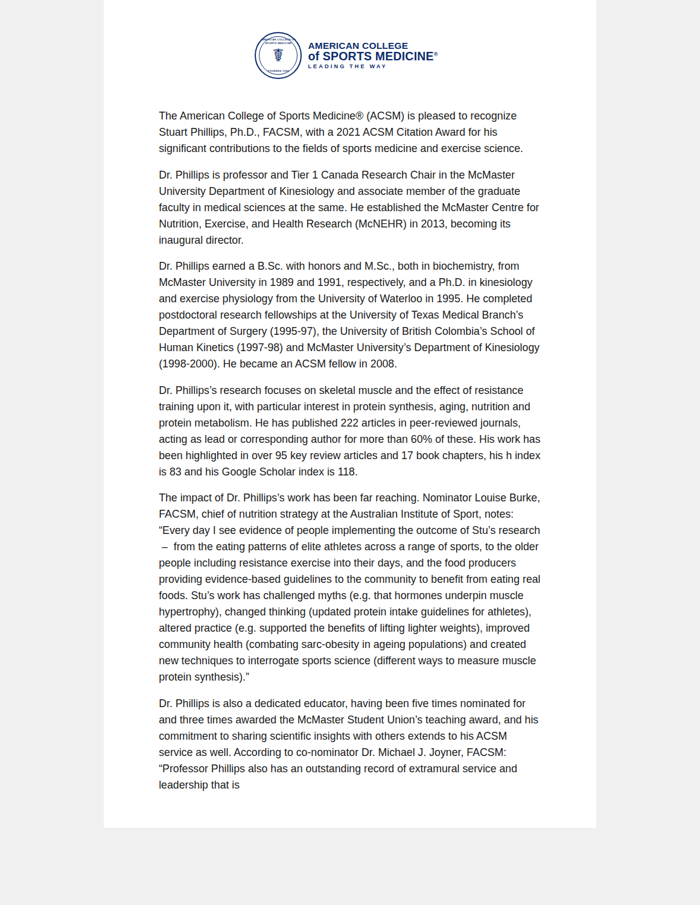American College of Sports Medicine ☤ Founded 1954
AMERICAN COLLEGE
of SPORTS MEDICINE®
LEADING THE WAY
The American College of Sports Medicine® (ACSM) is pleased to recognize Stuart Phillips, Ph.D., FACSM, with a 2021 ACSM Citation Award for his significant contributions to the fields of sports medicine and exercise science.
Dr. Phillips is professor and Tier 1 Canada Research Chair in the McMaster University Department of Kinesiology and associate member of the graduate faculty in medical sciences at the same. He established the McMaster Centre for Nutrition, Exercise, and Health Research (McNEHR) in 2013, becoming its inaugural director.
Dr. Phillips earned a B.Sc. with honors and M.Sc., both in biochemistry, from McMaster University in 1989 and 1991, respectively, and a Ph.D. in kinesiology and exercise physiology from the University of Waterloo in 1995. He completed postdoctoral research fellowships at the University of Texas Medical Branch’s Department of Surgery (1995-97), the University of British Colombia’s School of Human Kinetics (1997-98) and McMaster University’s Department of Kinesiology (1998-2000). He became an ACSM fellow in 2008.
Dr. Phillips’s research focuses on skeletal muscle and the effect of resistance training upon it, with particular interest in protein synthesis, aging, nutrition and protein metabolism. He has published 222 articles in peer-reviewed journals, acting as lead or corresponding author for more than 60% of these. His work has been highlighted in over 95 key review articles and 17 book chapters, his h index is 83 and his Google Scholar index is 118.
The impact of Dr. Phillips’s work has been far reaching. Nominator Louise Burke, FACSM, chief of nutrition strategy at the Australian Institute of Sport, notes: “Every day I see evidence of people implementing the outcome of Stu’s research – from the eating patterns of elite athletes across a range of sports, to the older people including resistance exercise into their days, and the food producers providing evidence-based guidelines to the community to benefit from eating real foods. Stu’s work has challenged myths (e.g. that hormones underpin muscle hypertrophy), changed thinking (updated protein intake guidelines for athletes), altered practice (e.g. supported the benefits of lifting lighter weights), improved community health (combating sarc-obesity in ageing populations) and created new techniques to interrogate sports science (different ways to measure muscle protein synthesis).”
Dr. Phillips is also a dedicated educator, having been five times nominated for and three times awarded the McMaster Student Union’s teaching award, and his commitment to sharing scientific insights with others extends to his ACSM service as well. According to co-nominator Dr. Michael J. Joyner, FACSM: “Professor Phillips also has an outstanding record of extramural service and leadership that is